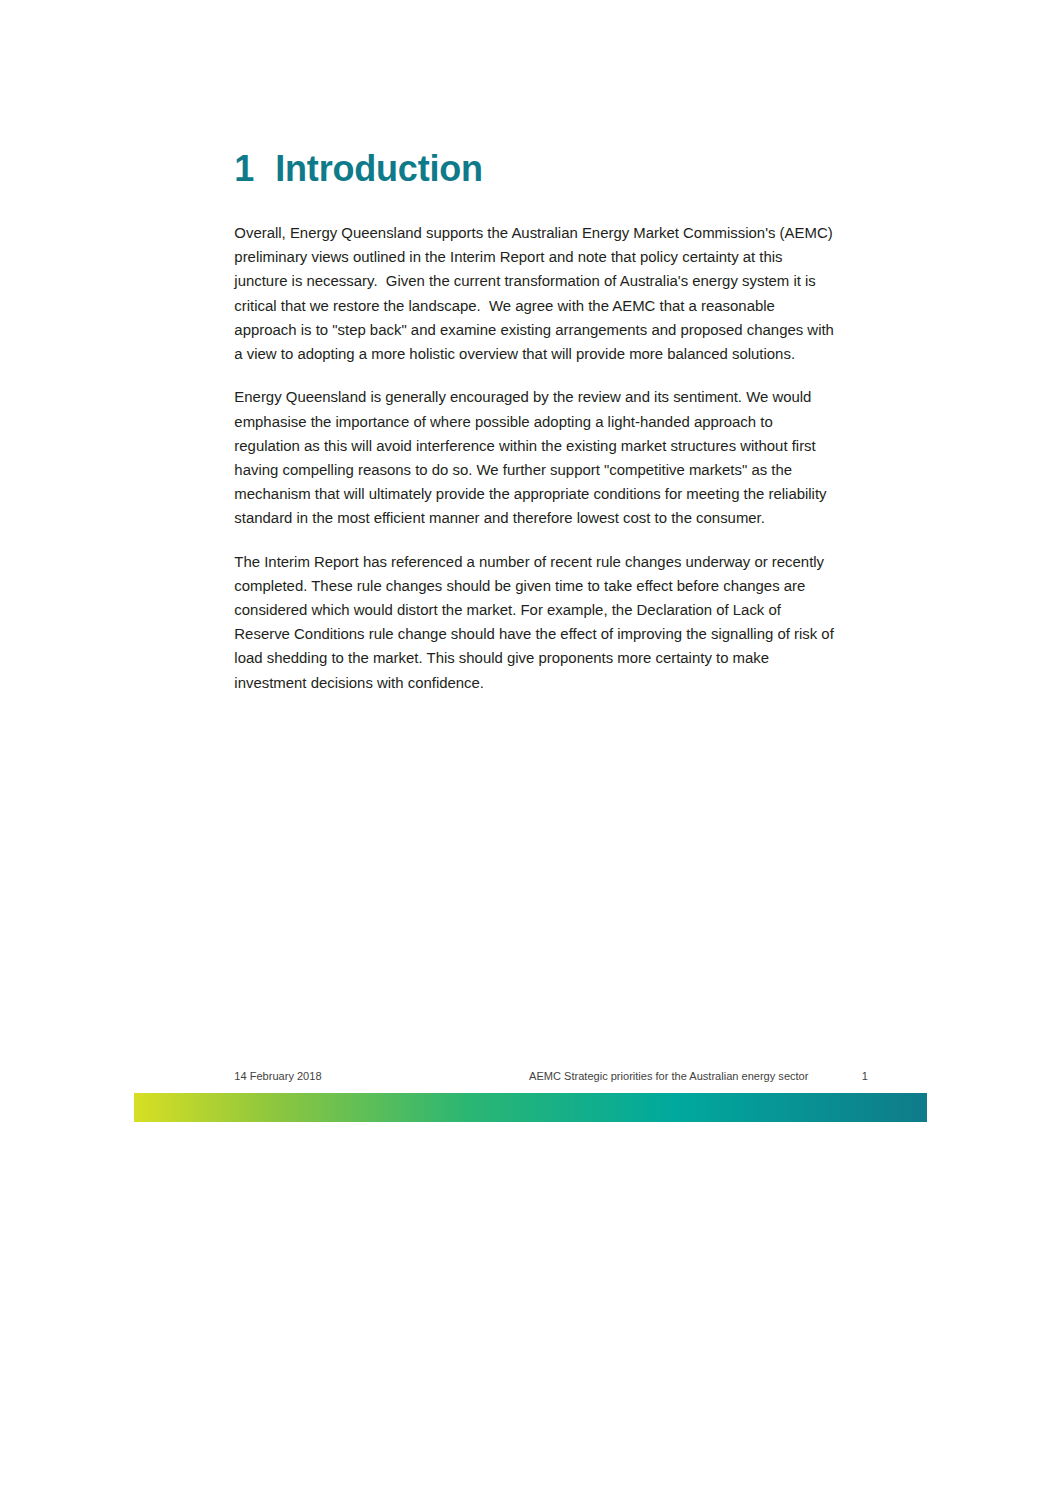1 Introduction
Overall, Energy Queensland supports the Australian Energy Market Commission's (AEMC) preliminary views outlined in the Interim Report and note that policy certainty at this juncture is necessary. Given the current transformation of Australia's energy system it is critical that we restore the landscape. We agree with the AEMC that a reasonable approach is to "step back" and examine existing arrangements and proposed changes with a view to adopting a more holistic overview that will provide more balanced solutions.
Energy Queensland is generally encouraged by the review and its sentiment. We would emphasise the importance of where possible adopting a light-handed approach to regulation as this will avoid interference within the existing market structures without first having compelling reasons to do so. We further support "competitive markets" as the mechanism that will ultimately provide the appropriate conditions for meeting the reliability standard in the most efficient manner and therefore lowest cost to the consumer.
The Interim Report has referenced a number of recent rule changes underway or recently completed. These rule changes should be given time to take effect before changes are considered which would distort the market. For example, the Declaration of Lack of Reserve Conditions rule change should have the effect of improving the signalling of risk of load shedding to the market. This should give proponents more certainty to make investment decisions with confidence.
14 February 2018
AEMC Strategic priorities for the Australian energy sector 1